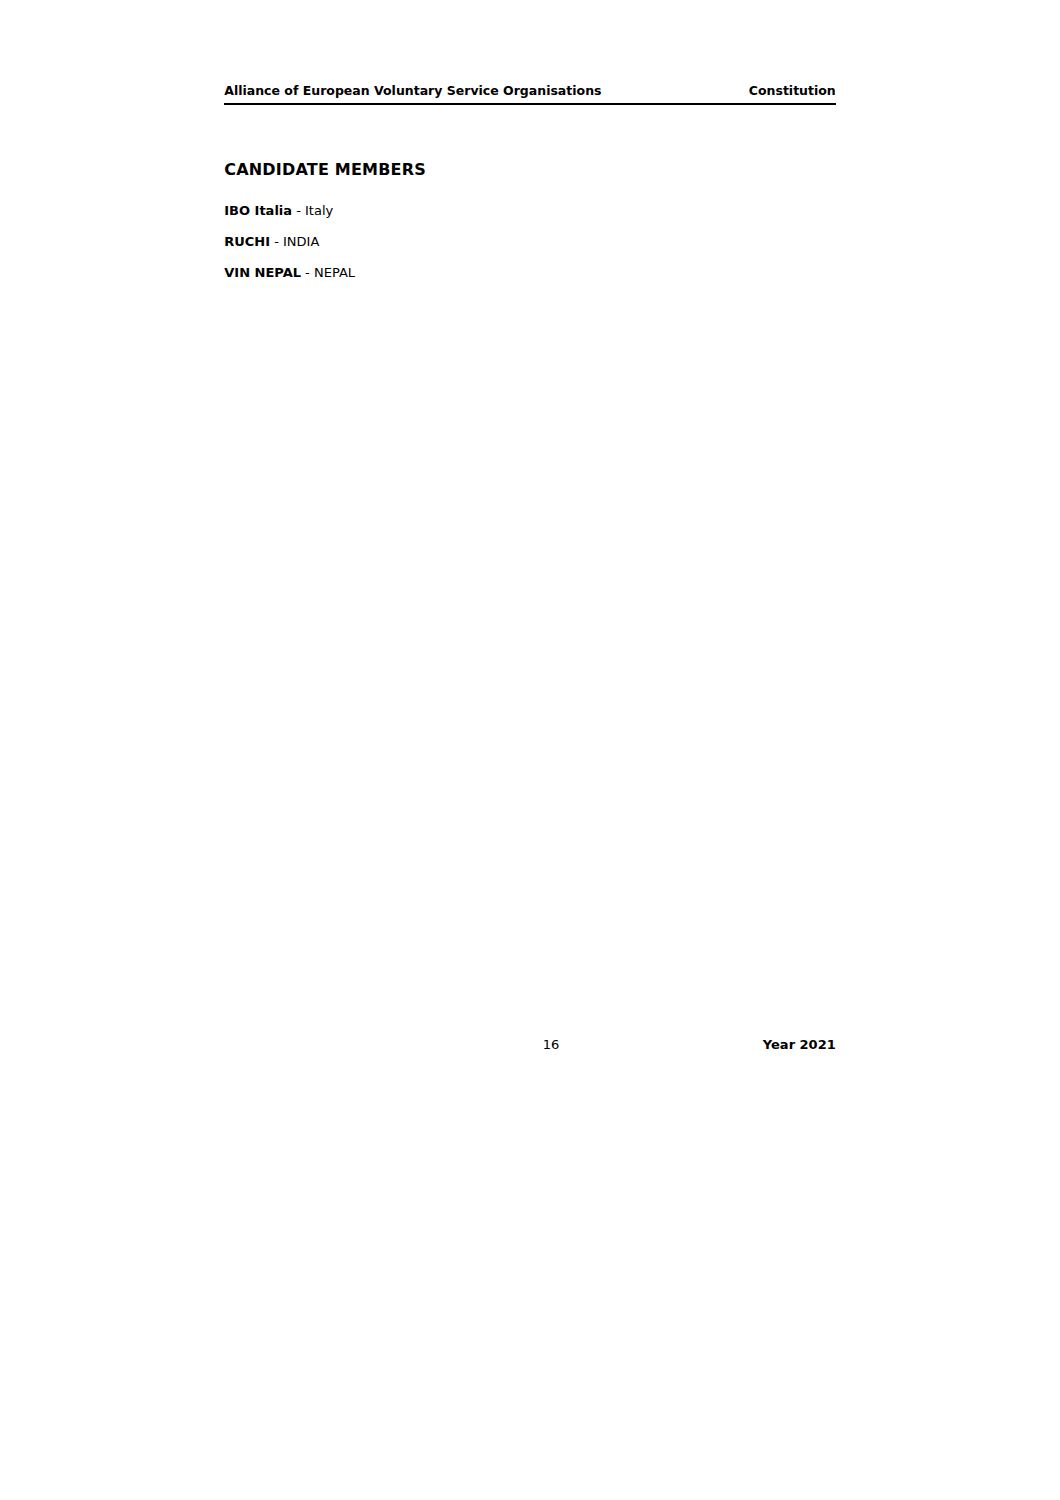Alliance of European Voluntary Service Organisations
Constitution
CANDIDATE MEMBERS
IBO Italia - Italy
RUCHI - INDIA
VIN NEPAL - NEPAL
16
Year 2021